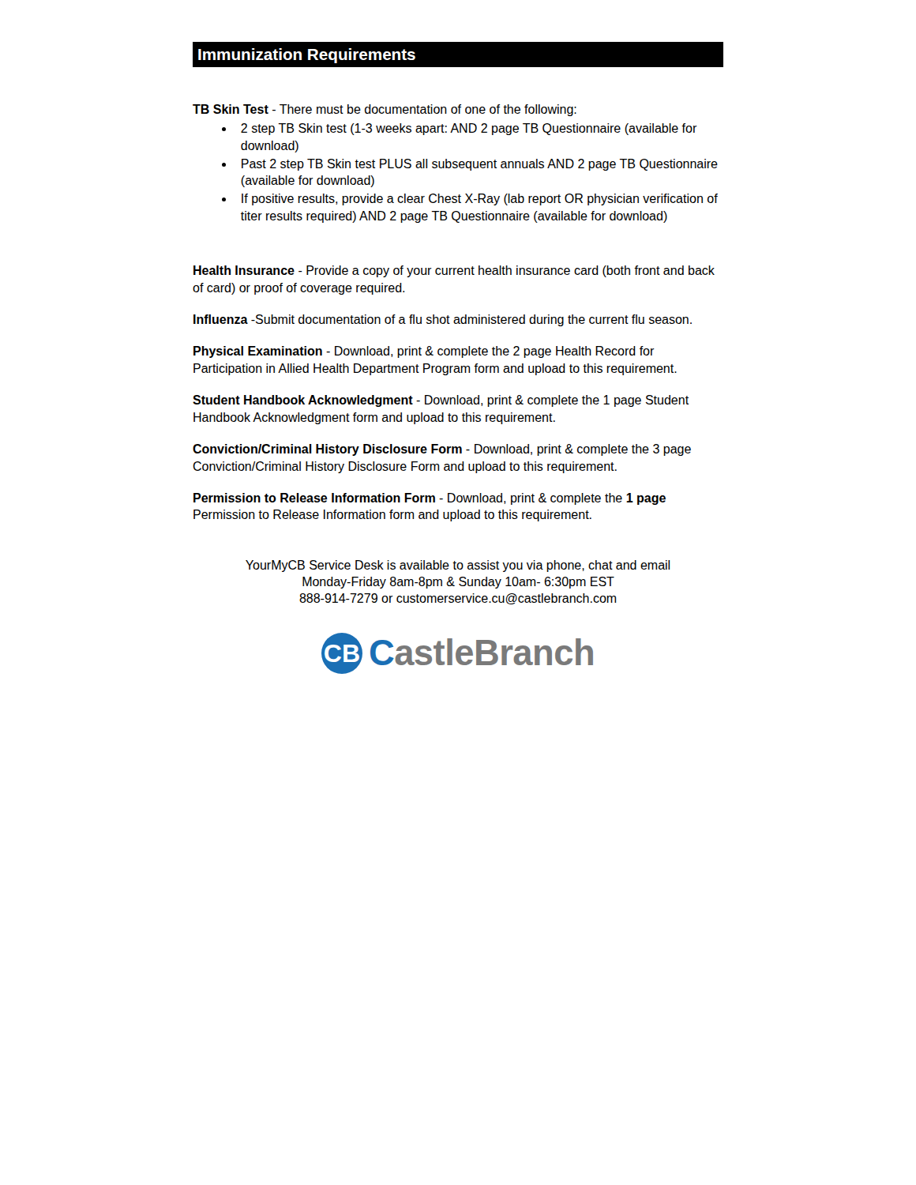Immunization Requirements
TB Skin Test - There must be documentation of one of the following:
2 step TB Skin test (1-3 weeks apart: AND 2 page TB Questionnaire (available for download)
Past 2 step TB Skin test PLUS all subsequent annuals AND 2 page TB Questionnaire (available for download)
If positive results, provide a clear Chest X-Ray (lab report OR physician verification of titer results required) AND 2 page TB Questionnaire (available for download)
Health Insurance - Provide a copy of your current health insurance card (both front and back of card) or proof of coverage required.
Influenza -Submit documentation of a flu shot administered during the current flu season.
Physical Examination - Download, print & complete the 2 page Health Record for Participation in Allied Health Department Program form and upload to this requirement.
Student Handbook Acknowledgment - Download, print & complete the 1 page Student Handbook Acknowledgment form and upload to this requirement.
Conviction/Criminal History Disclosure Form - Download, print & complete the 3 page Conviction/Criminal History Disclosure Form and upload to this requirement.
Permission to Release Information Form - Download, print & complete the 1 page Permission to Release Information form and upload to this requirement.
YourMyCB Service Desk is available to assist you via phone, chat and email
Monday-Friday 8am-8pm & Sunday 10am- 6:30pm EST
888-914-7279 or customerservice.cu@castlebranch.com
CB CastleBranch